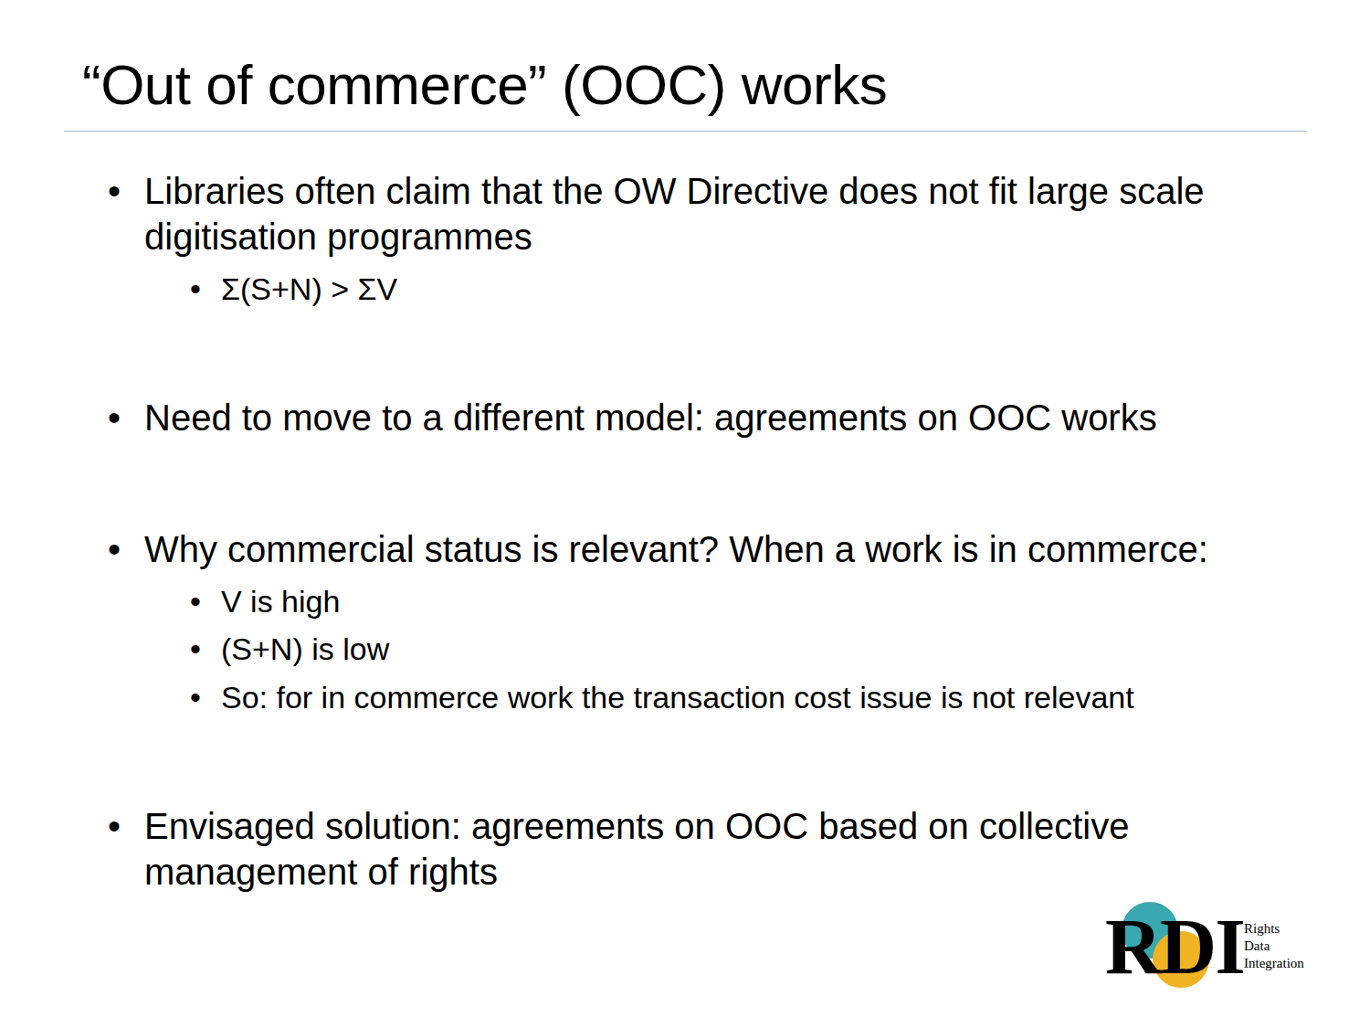“Out of commerce” (OOC) works
Libraries often claim that the OW Directive does not fit large scale digitisation programmes
Σ(S+N) > ΣV
Need to move to a different model: agreements on OOC works
Why commercial status is relevant? When a work is in commerce:
V is high
(S+N) is low
So: for in commerce work the transaction cost issue is not relevant
Envisaged solution: agreements on OOC based on collective management of rights
RDI
Rights
Data
Integration